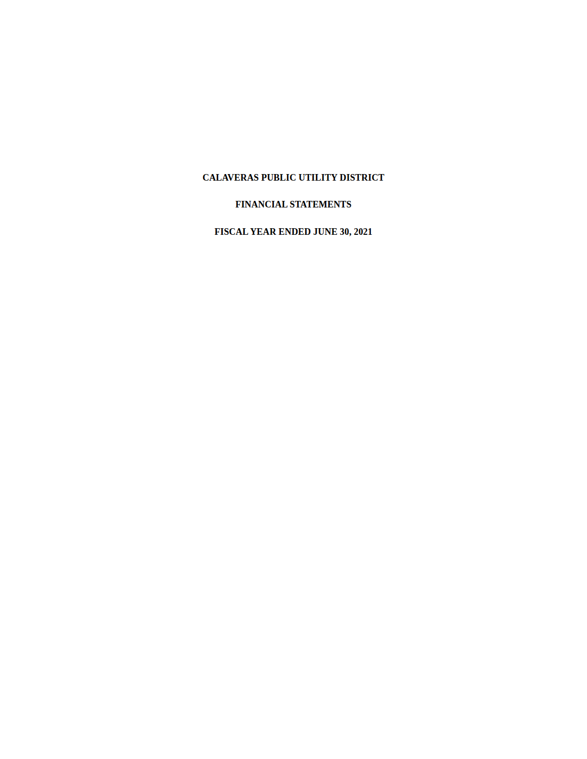CALAVERAS PUBLIC UTILITY DISTRICT
FINANCIAL STATEMENTS
FISCAL YEAR ENDED JUNE 30, 2021